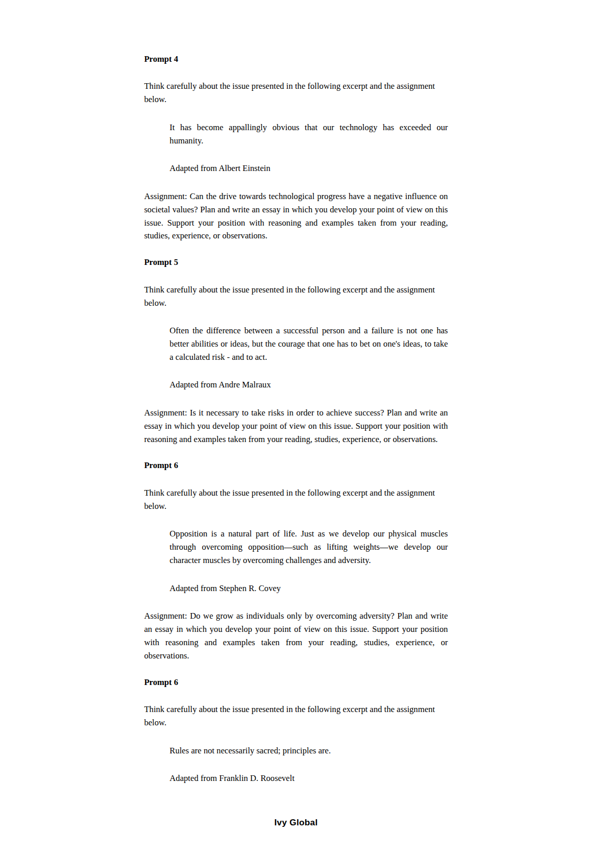Prompt 4
Think carefully about the issue presented in the following excerpt and the assignment below.
It has become appallingly obvious that our technology has exceeded our humanity.
Adapted from Albert Einstein
Assignment: Can the drive towards technological progress have a negative influence on societal values? Plan and write an essay in which you develop your point of view on this issue. Support your position with reasoning and examples taken from your reading, studies, experience, or observations.
Prompt 5
Think carefully about the issue presented in the following excerpt and the assignment below.
Often the difference between a successful person and a failure is not one has better abilities or ideas, but the courage that one has to bet on one's ideas, to take a calculated risk - and to act.
Adapted from Andre Malraux
Assignment: Is it necessary to take risks in order to achieve success? Plan and write an essay in which you develop your point of view on this issue. Support your position with reasoning and examples taken from your reading, studies, experience, or observations.
Prompt 6
Think carefully about the issue presented in the following excerpt and the assignment below.
Opposition is a natural part of life. Just as we develop our physical muscles through overcoming opposition—such as lifting weights—we develop our character muscles by overcoming challenges and adversity.
Adapted from Stephen R. Covey
Assignment: Do we grow as individuals only by overcoming adversity? Plan and write an essay in which you develop your point of view on this issue. Support your position with reasoning and examples taken from your reading, studies, experience, or observations.
Prompt 6
Think carefully about the issue presented in the following excerpt and the assignment below.
Rules are not necessarily sacred; principles are.
Adapted from Franklin D. Roosevelt
Ivy Global